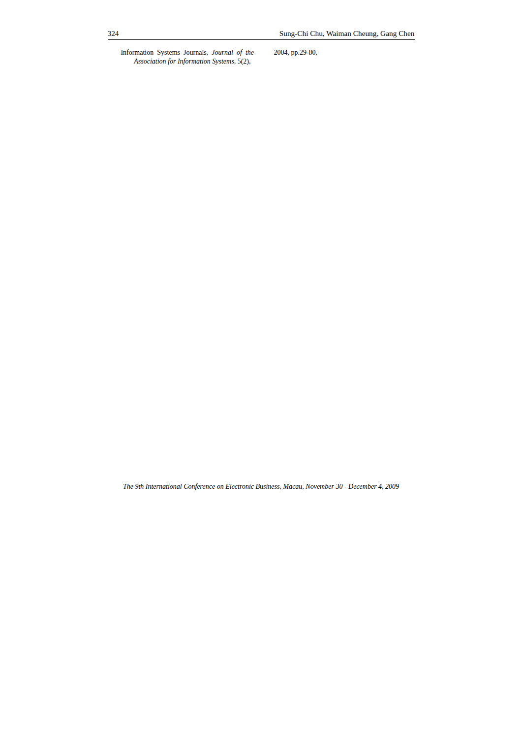324 Sung-Chi Chu, Waiman Cheung, Gang Chen
Information Systems Journals, Journal of the Association for Information Systems, 5(2),
2004, pp.29-80,
The 9th International Conference on Electronic Business, Macau, November 30 - December 4, 2009